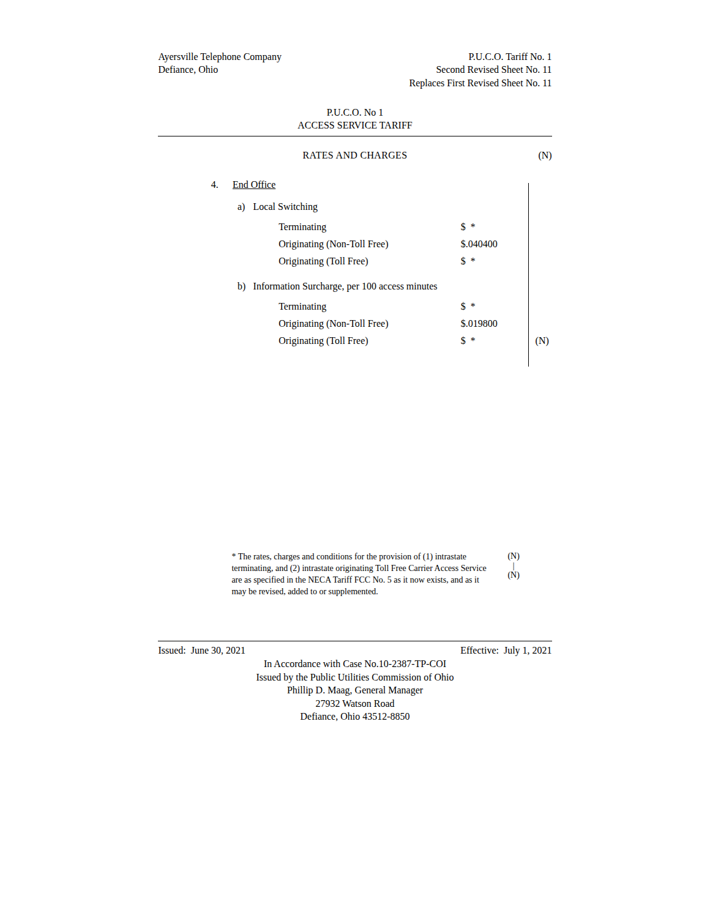Ayersville Telephone Company
Defiance, Ohio
P.U.C.O. Tariff No. 1
Second Revised Sheet No. 11
Replaces First Revised Sheet No. 11
P.U.C.O. No 1
ACCESS SERVICE TARIFF
RATES AND CHARGES
(N)
4. End Office
a) Local Switching
| Terminating | $ * | |
| Originating (Non-Toll Free) | $.040400 | |
| Originating (Toll Free) | $ * | |
b) Information Surcharge, per 100 access minutes
| Terminating | $ * | |
| Originating (Non-Toll Free) | $.019800 | |
| Originating (Toll Free) | $ * | (N) |
* The rates, charges and conditions for the provision of (1) intrastate terminating, and (2) intrastate originating Toll Free Carrier Access Service are as specified in the NECA Tariff FCC No. 5 as it now exists, and as it may be revised, added to or supplemented. (N)|(N)
Issued: June 30, 2021
Effective: July 1, 2021
In Accordance with Case No.10-2387-TP-COI
Issued by the Public Utilities Commission of Ohio
Phillip D. Maag, General Manager
27932 Watson Road
Defiance, Ohio 43512-8850